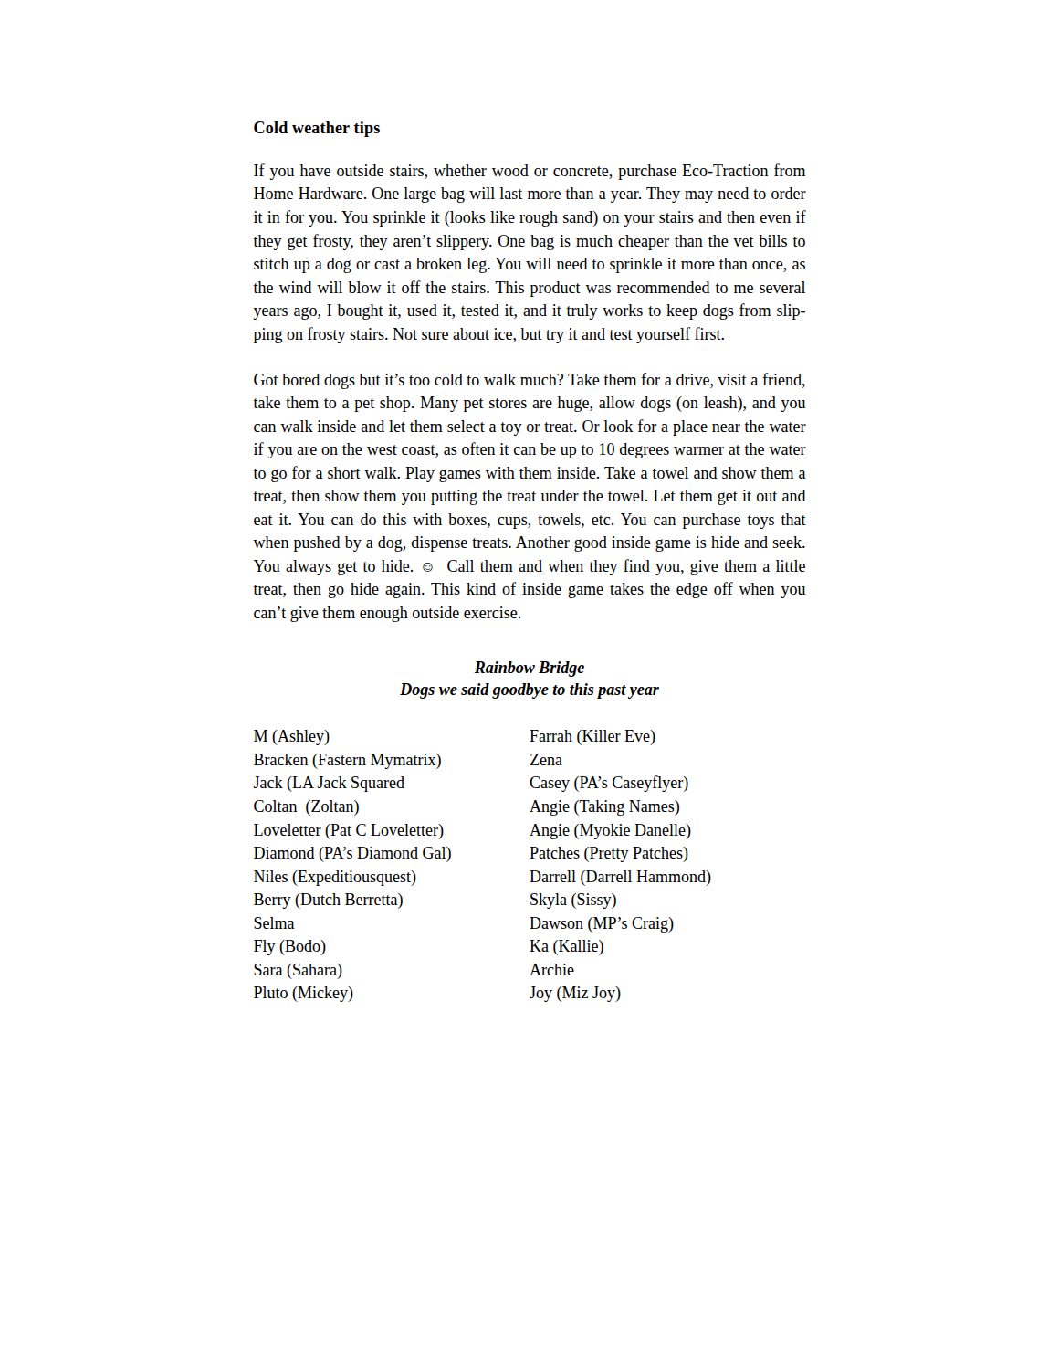Cold weather tips
If you have outside stairs, whether wood or concrete, purchase Eco-Traction from Home Hardware. One large bag will last more than a year. They may need to order it in for you. You sprinkle it (looks like rough sand) on your stairs and then even if they get frosty, they aren’t slippery. One bag is much cheaper than the vet bills to stitch up a dog or cast a broken leg. You will need to sprinkle it more than once, as the wind will blow it off the stairs. This product was recommended to me several years ago, I bought it, used it, tested it, and it truly works to keep dogs from slipping on frosty stairs. Not sure about ice, but try it and test yourself first.
Got bored dogs but it’s too cold to walk much? Take them for a drive, visit a friend, take them to a pet shop. Many pet stores are huge, allow dogs (on leash), and you can walk inside and let them select a toy or treat. Or look for a place near the water if you are on the west coast, as often it can be up to 10 degrees warmer at the water to go for a short walk. Play games with them inside. Take a towel and show them a treat, then show them you putting the treat under the towel. Let them get it out and eat it. You can do this with boxes, cups, towels, etc. You can purchase toys that when pushed by a dog, dispense treats. Another good inside game is hide and seek. You always get to hide. ☺ Call them and when they find you, give them a little treat, then go hide again. This kind of inside game takes the edge off when you can’t give them enough outside exercise.
Rainbow Bridge Dogs we said goodbye to this past year
M (Ashley)
Bracken (Fastern Mymatrix)
Jack (LA Jack Squared
Coltan (Zoltan)
Loveletter (Pat C Loveletter)
Diamond (PA’s Diamond Gal)
Niles (Expeditiousquest)
Berry (Dutch Berretta)
Selma
Fly (Bodo)
Sara (Sahara)
Pluto (Mickey)
Farrah (Killer Eve)
Zena
Casey (PA’s Caseyflyer)
Angie (Taking Names)
Angie (Myokie Danelle)
Patches (Pretty Patches)
Darrell (Darrell Hammond)
Skyla (Sissy)
Dawson (MP’s Craig)
Ka (Kallie)
Archie
Joy (Miz Joy)